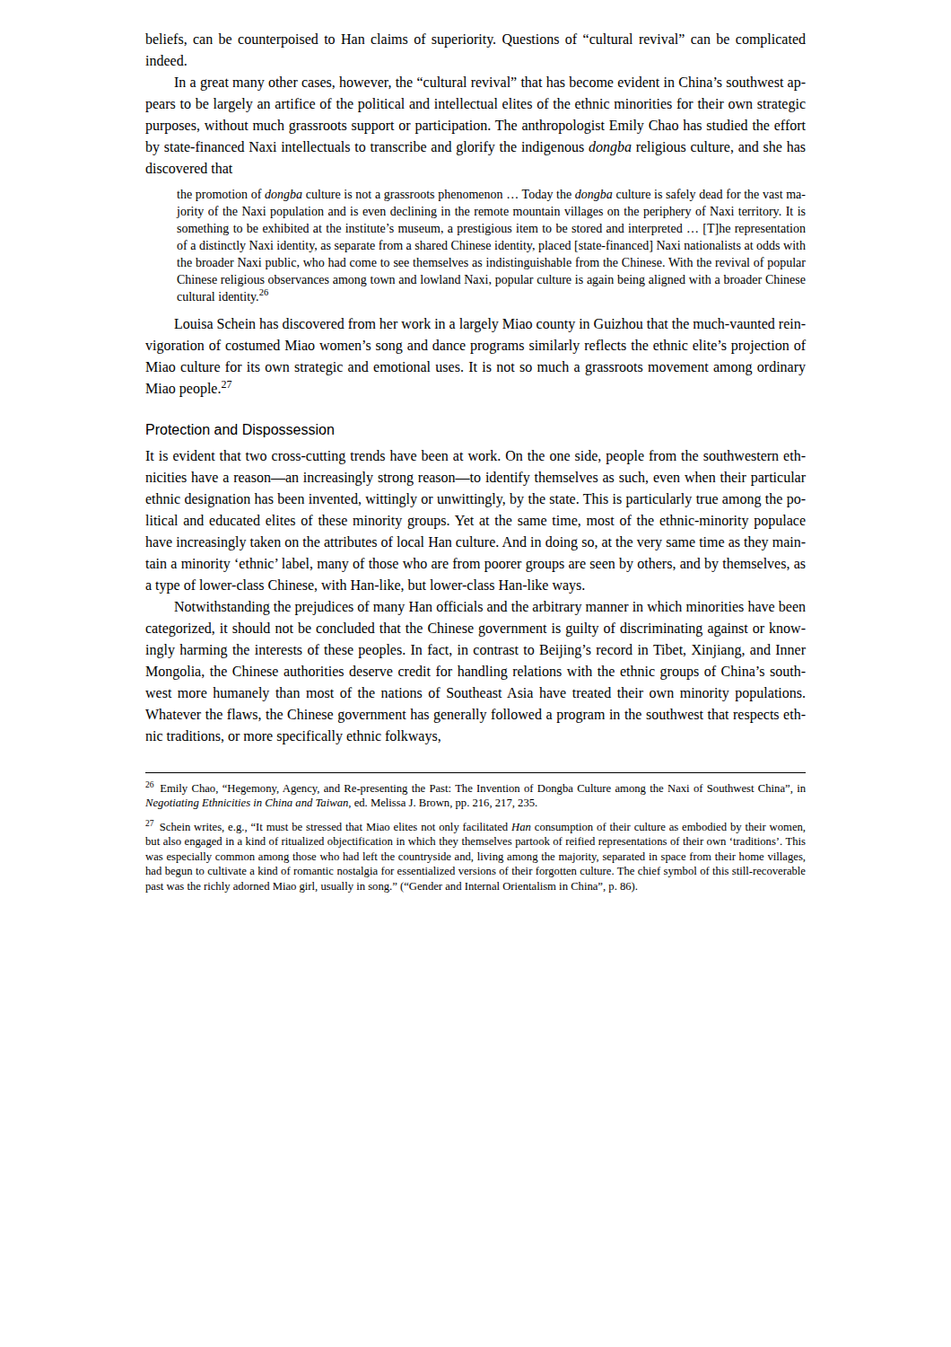beliefs, can be counterpoised to Han claims of superiority. Questions of “cultural revival” can be complicated indeed.
In a great many other cases, however, the “cultural revival” that has become evident in China’s southwest appears to be largely an artifice of the political and intellectual elites of the ethnic minorities for their own strategic purposes, without much grassroots support or participation. The anthropologist Emily Chao has studied the effort by state-financed Naxi intellectuals to transcribe and glorify the indigenous dongba religious culture, and she has discovered that
the promotion of dongba culture is not a grassroots phenomenon … Today the dongba culture is safely dead for the vast majority of the Naxi population and is even declining in the remote mountain villages on the periphery of Naxi territory. It is something to be exhibited at the institute’s museum, a prestigious item to be stored and interpreted … [T]he representation of a distinctly Naxi identity, as separate from a shared Chinese identity, placed [state-financed] Naxi nationalists at odds with the broader Naxi public, who had come to see themselves as indistinguishable from the Chinese. With the revival of popular Chinese religious observances among town and lowland Naxi, popular culture is again being aligned with a broader Chinese cultural identity.26
Louisa Schein has discovered from her work in a largely Miao county in Guizhou that the much-vaunted reinvigoration of costumed Miao women’s song and dance programs similarly reflects the ethnic elite’s projection of Miao culture for its own strategic and emotional uses. It is not so much a grassroots movement among ordinary Miao people.27
Protection and Dispossession
It is evident that two cross-cutting trends have been at work. On the one side, people from the southwestern ethnicities have a reason—an increasingly strong reason—to identify themselves as such, even when their particular ethnic designation has been invented, wittingly or unwittingly, by the state. This is particularly true among the political and educated elites of these minority groups. Yet at the same time, most of the ethnic-minority populace have increasingly taken on the attributes of local Han culture. And in doing so, at the very same time as they maintain a minority ‘ethnic’ label, many of those who are from poorer groups are seen by others, and by themselves, as a type of lower-class Chinese, with Han-like, but lower-class Han-like ways.
Notwithstanding the prejudices of many Han officials and the arbitrary manner in which minorities have been categorized, it should not be concluded that the Chinese government is guilty of discriminating against or knowingly harming the interests of these peoples. In fact, in contrast to Beijing’s record in Tibet, Xinjiang, and Inner Mongolia, the Chinese authorities deserve credit for handling relations with the ethnic groups of China’s southwest more humanely than most of the nations of Southeast Asia have treated their own minority populations. Whatever the flaws, the Chinese government has generally followed a program in the southwest that respects ethnic traditions, or more specifically ethnic folkways,
26 Emily Chao, “Hegemony, Agency, and Re-presenting the Past: The Invention of Dongba Culture among the Naxi of Southwest China”, in Negotiating Ethnicities in China and Taiwan, ed. Melissa J. Brown, pp. 216, 217, 235.
27 Schein writes, e.g., “It must be stressed that Miao elites not only facilitated Han consumption of their culture as embodied by their women, but also engaged in a kind of ritualized objectification in which they themselves partook of reified representations of their own ‘traditions’. This was especially common among those who had left the countryside and, living among the majority, separated in space from their home villages, had begun to cultivate a kind of romantic nostalgia for essentialized versions of their forgotten culture. The chief symbol of this still-recoverable past was the richly adorned Miao girl, usually in song.” (“Gender and Internal Orientalism in China”, p. 86).